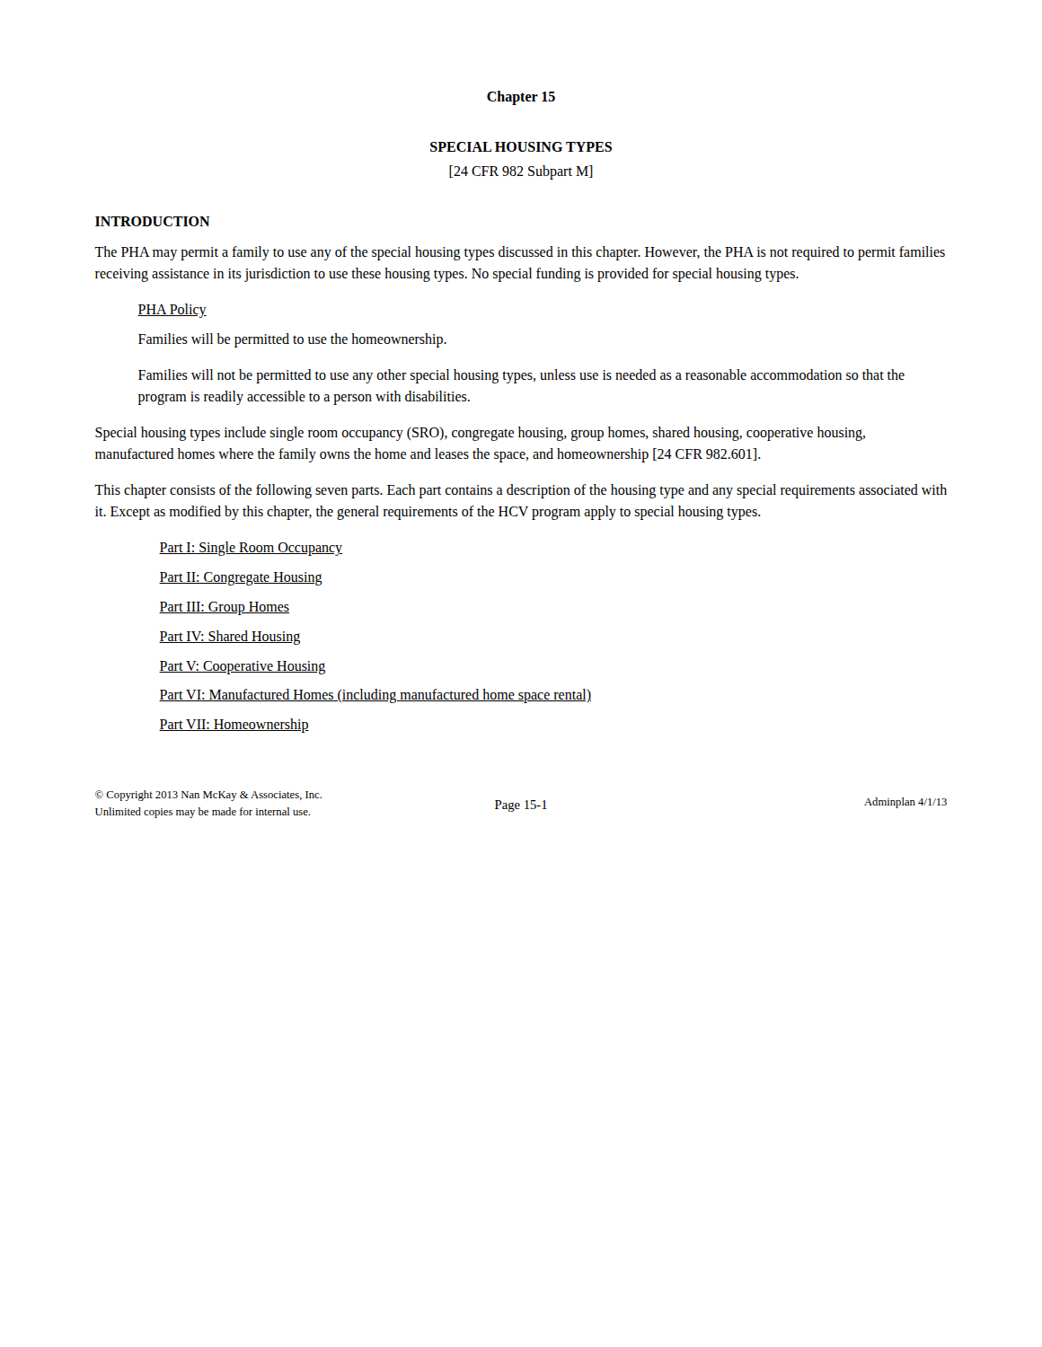Chapter 15
SPECIAL HOUSING TYPES
[24 CFR 982 Subpart M]
Introduction
The PHA may permit a family to use any of the special housing types discussed in this chapter. However, the PHA is not required to permit families receiving assistance in its jurisdiction to use these housing types. No special funding is provided for special housing types.
PHA Policy
Families will be permitted to use the homeownership.
Families will not be permitted to use any other special housing types, unless use is needed as a reasonable accommodation so that the program is readily accessible to a person with disabilities.
Special housing types include single room occupancy (SRO), congregate housing, group homes, shared housing, cooperative housing, manufactured homes where the family owns the home and leases the space, and homeownership [24 CFR 982.601].
This chapter consists of the following seven parts. Each part contains a description of the housing type and any special requirements associated with it. Except as modified by this chapter, the general requirements of the HCV program apply to special housing types.
Part I: Single Room Occupancy
Part II: Congregate Housing
Part III: Group Homes
Part IV: Shared Housing
Part V: Cooperative Housing
Part VI: Manufactured Homes (including manufactured home space rental)
Part VII: Homeownership
© Copyright 2013 Nan McKay & Associates, Inc.
Unlimited copies may be made for internal use.
Page 15-1
Adminplan 4/1/13